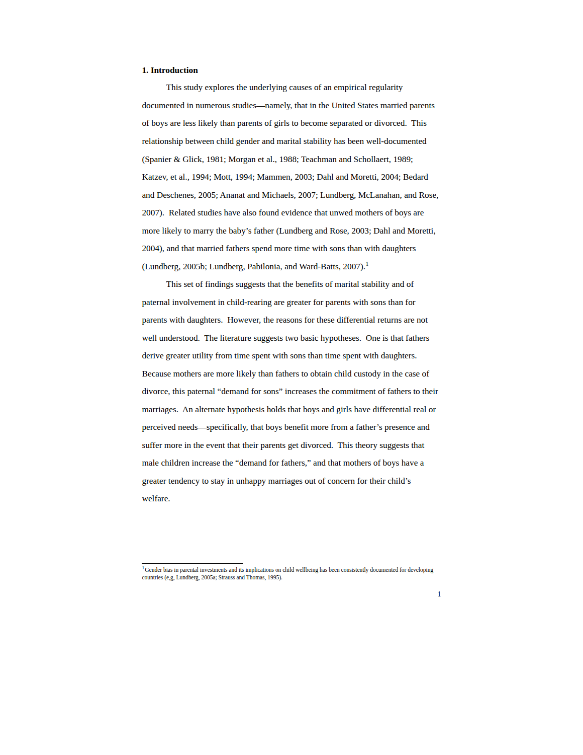1. Introduction
This study explores the underlying causes of an empirical regularity documented in numerous studies—namely, that in the United States married parents of boys are less likely than parents of girls to become separated or divorced. This relationship between child gender and marital stability has been well-documented (Spanier & Glick, 1981; Morgan et al., 1988; Teachman and Schollaert, 1989; Katzev, et al., 1994; Mott, 1994; Mammen, 2003; Dahl and Moretti, 2004; Bedard and Deschenes, 2005; Ananat and Michaels, 2007; Lundberg, McLanahan, and Rose, 2007). Related studies have also found evidence that unwed mothers of boys are more likely to marry the baby’s father (Lundberg and Rose, 2003; Dahl and Moretti, 2004), and that married fathers spend more time with sons than with daughters (Lundberg, 2005b; Lundberg, Pabilonia, and Ward-Batts, 2007).1
This set of findings suggests that the benefits of marital stability and of paternal involvement in child-rearing are greater for parents with sons than for parents with daughters. However, the reasons for these differential returns are not well understood. The literature suggests two basic hypotheses. One is that fathers derive greater utility from time spent with sons than time spent with daughters. Because mothers are more likely than fathers to obtain child custody in the case of divorce, this paternal “demand for sons” increases the commitment of fathers to their marriages. An alternate hypothesis holds that boys and girls have differential real or perceived needs—specifically, that boys benefit more from a father’s presence and suffer more in the event that their parents get divorced. This theory suggests that male children increase the “demand for fathers,” and that mothers of boys have a greater tendency to stay in unhappy marriages out of concern for their child’s welfare.
1 Gender bias in parental investments and its implications on child wellbeing has been consistently documented for developing countries (e,g, Lundberg, 2005a; Strauss and Thomas, 1995).
1